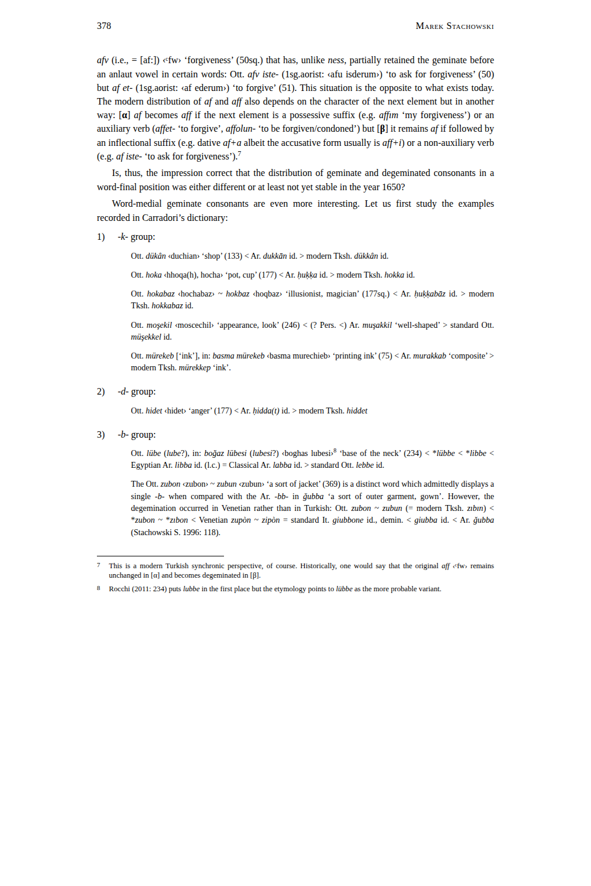378 Marek Stachowski
afv (i.e., = [af:]) ‹ᶜfw› ‘forgiveness’ (50sq.) that has, unlike ness, partially retained the geminate before an anlaut vowel in certain words: Ott. afv iste- (1sg.aorist: ‹afu isderum›) ‘to ask for forgiveness’ (50) but af et- (1sg.aorist: ‹af ederum›) ‘to forgive’ (51). This situation is the opposite to what exists today. The modern distribution of af and aff also depends on the character of the next element but in another way: [α] af becomes aff if the next element is a possessive suffix (e.g. affım ‘my forgiveness’) or an auxiliary verb (affet- ‘to forgive’, affolun- ‘to be forgiven/condoned’) but [β] it remains af if followed by an inflectional suffix (e.g. dative af+a albeit the accusative form usually is aff+i) or a non-auxiliary verb (e.g. af iste- ‘to ask for forgiveness’).7
Is, thus, the impression correct that the distribution of geminate and degeminated consonants in a word-final position was either different or at least not yet stable in the year 1650?
Word-medial geminate consonants are even more interesting. Let us first study the examples recorded in Carradori’s dictionary:
-k- group:
Ott. dükân ‹duchian› ‘shop’ (133) < Ar. dukkān id. > modern Tksh. dükkân id.
Ott. hoka ‹hhoqa(h), hocha› ‘pot, cup’ (177) < Ar. ḥuḳḳa id. > modern Tksh. hokka id.
Ott. hokabaz ‹hochabaz› ~ hokbaz ‹hoqbaz› ‘illusionist, magician’ (177sq.) < Ar. ḥuḳḳabāz id. > modern Tksh. hokkabaz id.
Ott. moşekil ‹moscechil› ‘appearance, look’ (246) < (? Pers. <) Ar. muşakkil ‘well-shaped’ > standard Ott. müşekkel id.
Ott. mürekeb [‘ink’], in: basma mürekeb ‹basma murechieb› ‘printing ink’ (75) < Ar. murakkab ‘composite’ > modern Tksh. mürekkep ‘ink’.
-d- group:
Ott. hidet ‹hidet› ‘anger’ (177) < Ar. ḥidda(t) id. > modern Tksh. hiddet
-b- group:
Ott. lübe (lube?), in: boğaz lübesi (lubesi?) ‹boghas lubesi›8 ‘base of the neck’ (234) < *lübbe < *libbe < Egyptian Ar. libba id. (l.c.) = Classical Ar. labba id. > standard Ott. lebbe id.
The Ott. zubon ‹zubon› ~ zubun ‹zubun› ‘a sort of jacket’ (369) is a distinct word which admittedly displays a single -b- when compared with the Ar. -bb- in ǧubba ‘a sort of outer garment, gown’. However, the degemination occurred in Venetian rather than in Turkish: Ott. zubon ~ zubun (= modern Tksh. zıbın) < *zubon ~ *zıbon < Venetian zupòn ~ zipòn = standard It. giubbone id., demin. < giubba id. < Ar. ǧubba (Stachowski S. 1996: 118).
7 This is a modern Turkish synchronic perspective, of course. Historically, one would say that the original aff ‹ᶜfw› remains unchanged in [α] and becomes degeminated in [β].
8 Rocchi (2011: 234) puts lubbe in the first place but the etymology points to lübbe as the more probable variant.